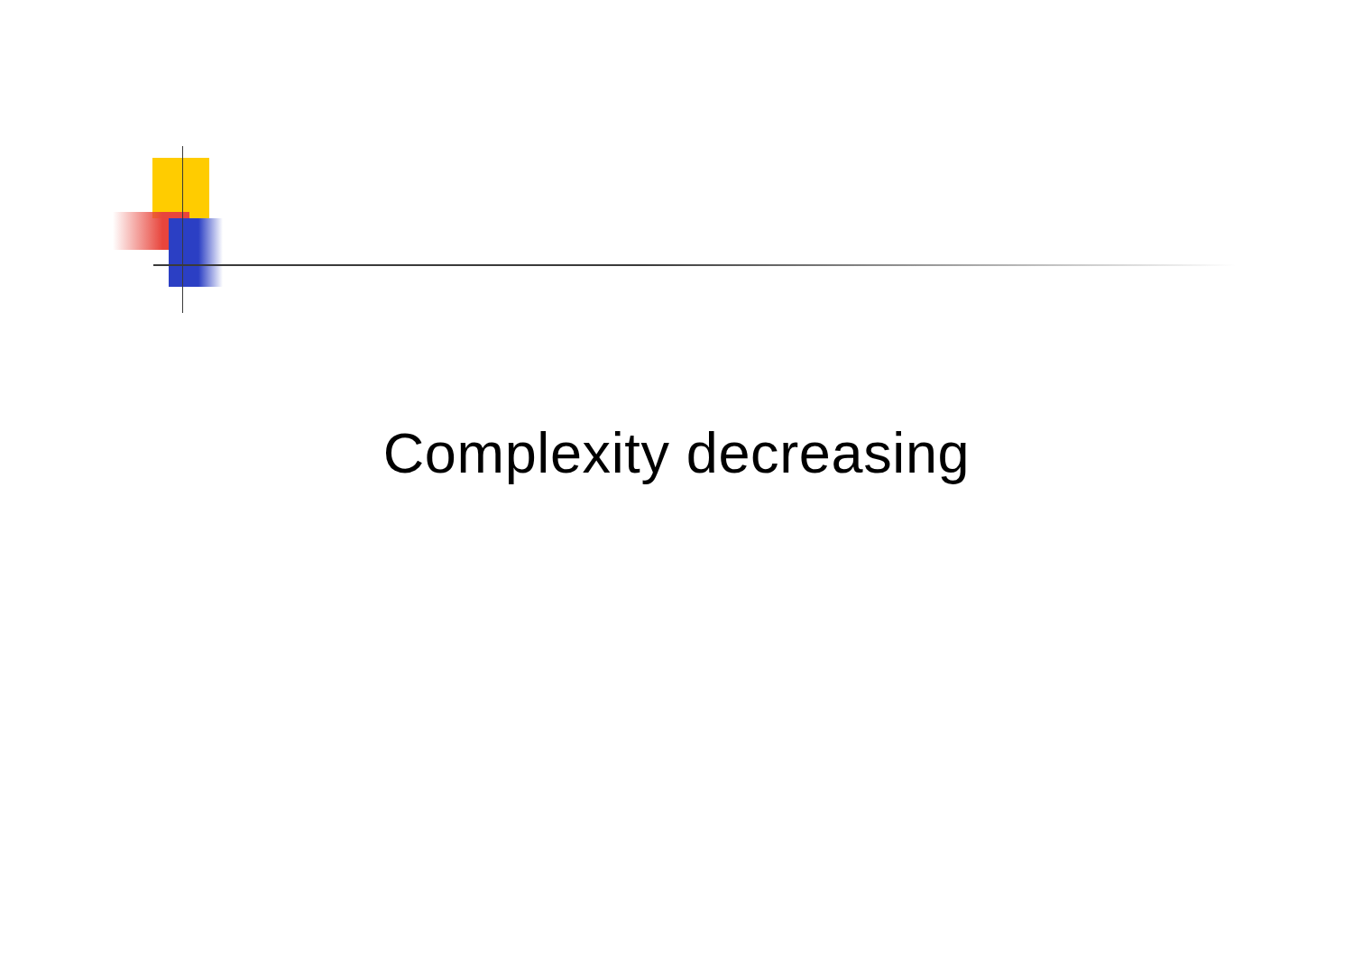Complexity decreasing